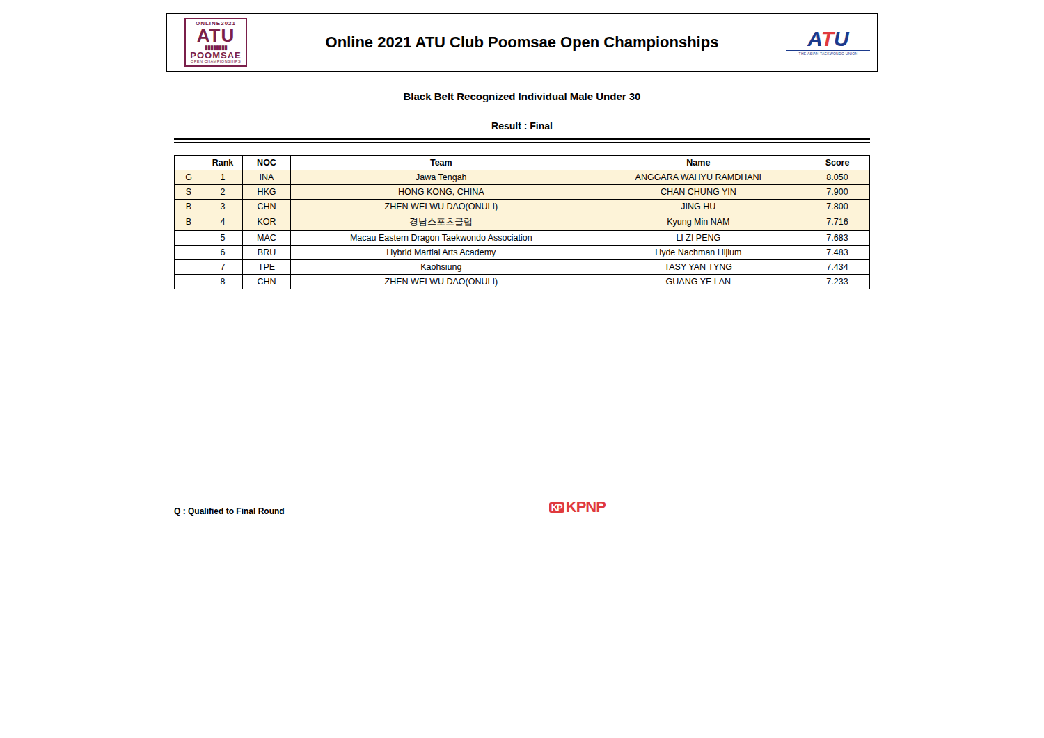ONLINE2021
ATU
▮▮▮▮▮▮▮▮
POOMSAE
OPEN CHAMPIONSHIPS
Online 2021 ATU Club Poomsae Open Championships
ATU
THE ASIAN TAEKWONDO UNION
Black Belt Recognized Individual Male Under 30
Result : Final
| | Rank | NOC | Team | Name | Score |
| --- | --- | --- | --- | --- | --- |
| G | 1 | INA | Jawa Tengah | ANGGARA WAHYU RAMDHANI | 8.050 |
| S | 2 | HKG | HONG KONG, CHINA | CHAN CHUNG YIN | 7.900 |
| B | 3 | CHN | ZHEN WEI WU DAO(ONULI) | JING HU | 7.800 |
| B | 4 | KOR | 경남스포츠클럽 | Kyung Min NAM | 7.716 |
| | 5 | MAC | Macau Eastern Dragon Taekwondo Association | LI ZI PENG | 7.683 |
| | 6 | BRU | Hybrid Martial Arts Academy | Hyde Nachman Hijium | 7.483 |
| | 7 | TPE | Kaohsiung | TASY YAN TYNG | 7.434 |
| | 8 | CHN | ZHEN WEI WU DAO(ONULI) | GUANG YE LAN | 7.233 |
Q : Qualified to Final Round
KPKPNP